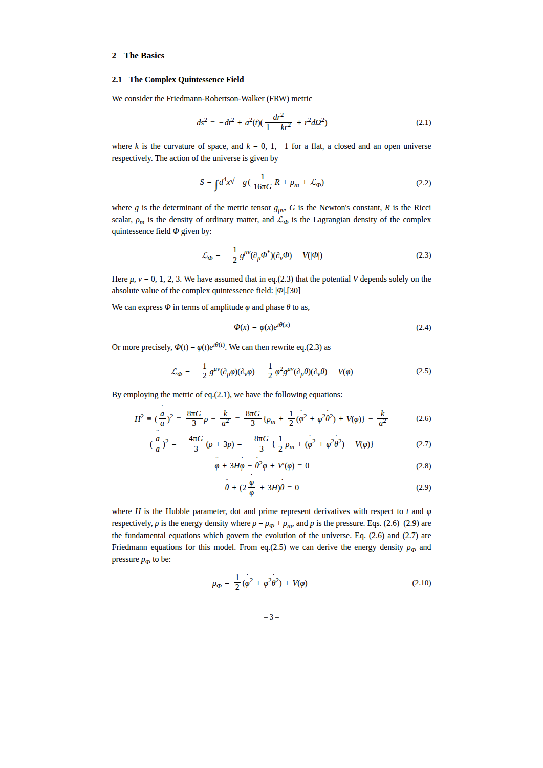2 The Basics
2.1 The Complex Quintessence Field
We consider the Friedmann-Robertson-Walker (FRW) metric
ds2 = −dt2 + a2(t)(dr21 − kr2 + r2dΩ2)
(2.1)
where k is the curvature of space, and k = 0, 1, −1 for a flat, a closed and an open universe respectively. The action of the universe is given by
S = ∫d4x−g(116πG R + ρm + ℒΦ)
(2.2)
where g is the determinant of the metric tensor gμν, G is the Newton's constant, R is the Ricci scalar, ρm is the density of ordinary matter, and ℒΦ is the Lagrangian density of the complex quintessence field Φ given by:
ℒΦ = −12 gμν(∂μΦ*)(∂νΦ) − V(|Φ|)
(2.3)
Here μ, ν = 0, 1, 2, 3. We have assumed that in eq.(2.3) that the potential V depends solely on the absolute value of the complex quintessence field: |Φ|.[30]
We can express Φ in terms of amplitude φ and phase θ to as,
Φ(x) = φ(x)eiθ(x)
(2.4)
Or more precisely, Φ(t) = φ(t)eiθ(t). We can then rewrite eq.(2.3) as
ℒΦ = −12 gμν(∂μφ)(∂νφ) − 12 φ2gμν(∂μθ)(∂νθ) − V(φ)
(2.5)
By employing the metric of eq.(2.1), we have the following equations:
H2 ≡ (aa)2 = 8πG 3 ρ − ka2 = 8πG 3{ρm + 12(φ2 + φ2θ2) + V(φ)} − ka2
(2.6)
(aa)2 = −4πG 3(ρ + 3p) = −8πG 3{12 ρm + (φ2 + φ2θ2) − V(φ)}
(2.7)
φ + 3Hφ − θ2φ + V′(φ) = 0
(2.8)
θ + (2φφ + 3H)θ = 0
(2.9)
where H is the Hubble parameter, dot and prime represent derivatives with respect to t and φ respectively, ρ is the energy density where ρ = ρΦ + ρm, and p is the pressure. Eqs. (2.6)–(2.9) are the fundamental equations which govern the evolution of the universe. Eq. (2.6) and (2.7) are Friedmann equations for this model. From eq.(2.5) we can derive the energy density ρΦ and pressure pΦ to be:
ρΦ = 12(φ2 + φ2θ2) + V(φ)
(2.10)
– 3 –